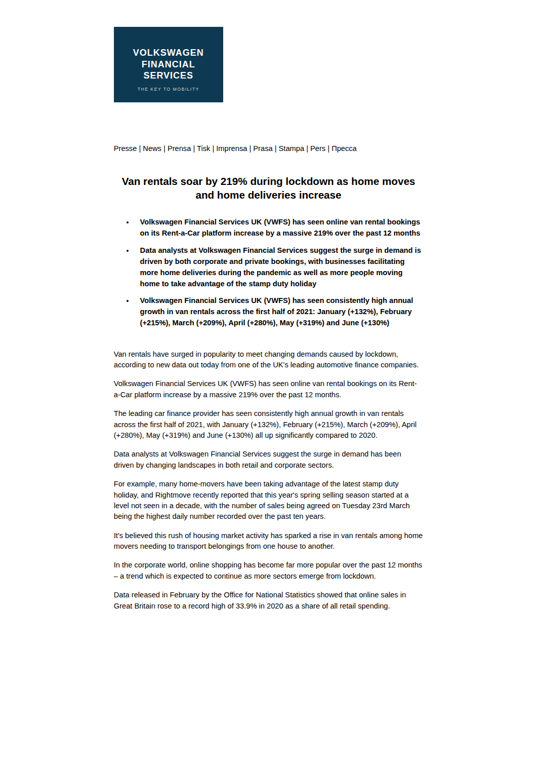VOLKSWAGEN
FINANCIAL SERVICES
THE KEY TO MOBILITY
Presse | News | Prensa | Tisk | Imprensa | Prasa | Stampa | Pers | Пресса
Van rentals soar by 219% during lockdown as home moves and home deliveries increase
Volkswagen Financial Services UK (VWFS) has seen online van rental bookings on its Rent-a-Car platform increase by a massive 219% over the past 12 months
Data analysts at Volkswagen Financial Services suggest the surge in demand is driven by both corporate and private bookings, with businesses facilitating more home deliveries during the pandemic as well as more people moving home to take advantage of the stamp duty holiday
Volkswagen Financial Services UK (VWFS) has seen consistently high annual growth in van rentals across the first half of 2021: January (+132%), February (+215%), March (+209%), April (+280%), May (+319%) and June (+130%)
Van rentals have surged in popularity to meet changing demands caused by lockdown, according to new data out today from one of the UK's leading automotive finance companies.
Volkswagen Financial Services UK (VWFS) has seen online van rental bookings on its Rent-a-Car platform increase by a massive 219% over the past 12 months.
The leading car finance provider has seen consistently high annual growth in van rentals across the first half of 2021, with January (+132%), February (+215%), March (+209%), April (+280%), May (+319%) and June (+130%) all up significantly compared to 2020.
Data analysts at Volkswagen Financial Services suggest the surge in demand has been driven by changing landscapes in both retail and corporate sectors.
For example, many home-movers have been taking advantage of the latest stamp duty holiday, and Rightmove recently reported that this year's spring selling season started at a level not seen in a decade, with the number of sales being agreed on Tuesday 23rd March being the highest daily number recorded over the past ten years.
It's believed this rush of housing market activity has sparked a rise in van rentals among home movers needing to transport belongings from one house to another.
In the corporate world, online shopping has become far more popular over the past 12 months – a trend which is expected to continue as more sectors emerge from lockdown.
Data released in February by the Office for National Statistics showed that online sales in Great Britain rose to a record high of 33.9% in 2020 as a share of all retail spending.